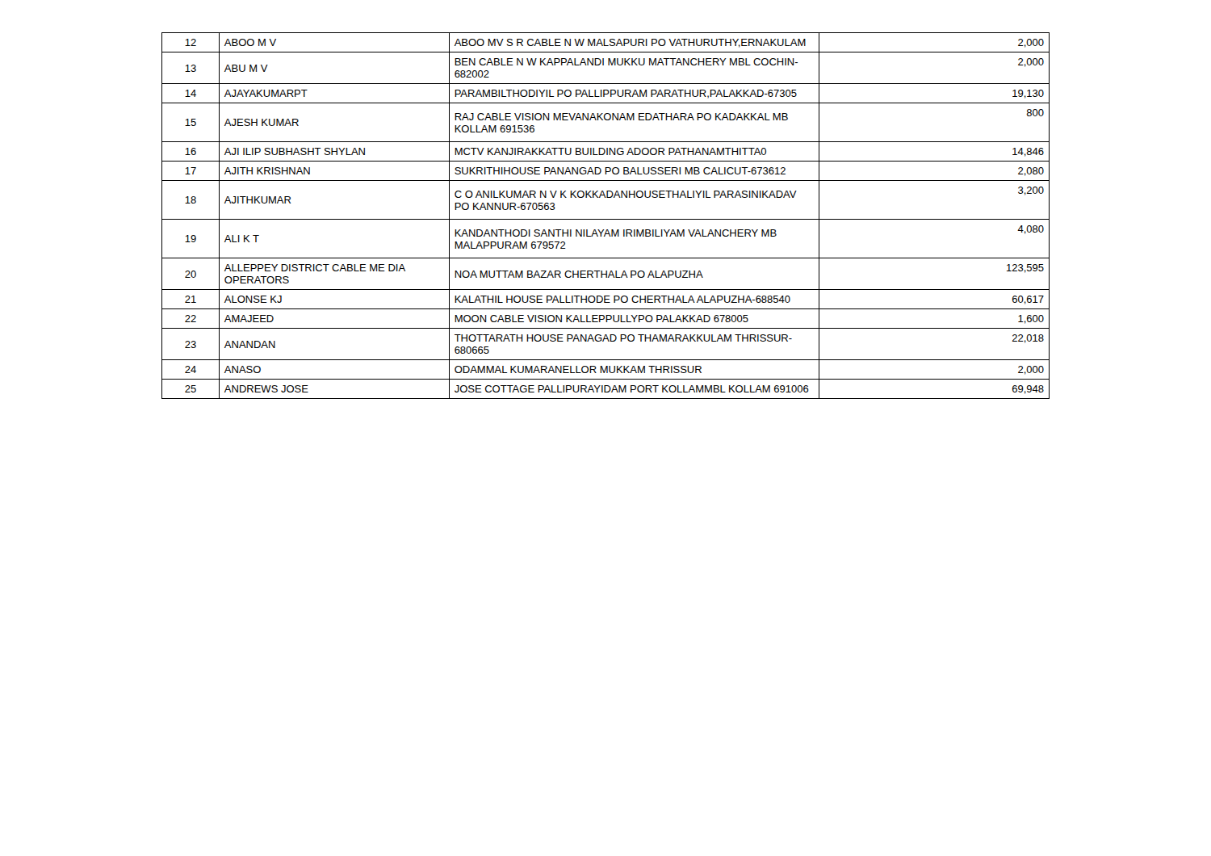| 12 | ABOO M V | ABOO MV S R CABLE N W MALSAPURI PO VATHURUTHY,ERNAKULAM | 2,000 |
| 13 | ABU M V | BEN CABLE N W KAPPALANDI MUKKU MATTANCHERY MBL COCHIN-682002 | 2,000 |
| 14 | AJAYAKUMARPT | PARAMBILTHODIYIL PO PALLIPPURAM PARATHUR,PALAKKAD-67305 | 19,130 |
| 15 | AJESH KUMAR | RAJ CABLE VISION MEVANAKONAM EDATHARA PO KADAKKAL MB KOLLAM 691536 | 800 |
| 16 | AJI ILIP SUBHASHT SHYLAN | MCTV KANJIRAKKATTU BUILDING ADOOR PATHANAMTHITTA0 | 14,846 |
| 17 | AJITH KRISHNAN | SUKRITHIHOUSE PANANGAD PO BALUSSERI MB CALICUT-673612 | 2,080 |
| 18 | AJITHKUMAR | C O ANILKUMAR N V K KOKKADANHOUSETHALIYIL PARASINIKADAV PO KANNUR-670563 | 3,200 |
| 19 | ALI K T | KANDANTHODI SANTHI NILAYAM IRIMBILIYAM VALANCHERY MB MALAPPURAM 679572 | 4,080 |
| 20 | ALLEPPEY DISTRICT CABLE ME DIA OPERATORS | NOA MUTTAM BAZAR CHERTHALA PO ALAPUZHA | 123,595 |
| 21 | ALONSE KJ | KALATHIL HOUSE PALLITHODE PO CHERTHALA ALAPUZHA-688540 | 60,617 |
| 22 | AMAJEED | MOON CABLE VISION KALLEPPULLYPO PALAKKAD 678005 | 1,600 |
| 23 | ANANDAN | THOTTARATH HOUSE PANAGAD PO THAMARAKKULAM THRISSUR-680665 | 22,018 |
| 24 | ANASO | ODAMMAL KUMARANELLOR MUKKAM THRISSUR | 2,000 |
| 25 | ANDREWS JOSE | JOSE COTTAGE PALLIPURAYIDAM PORT KOLLAMMBL KOLLAM 691006 | 69,948 |